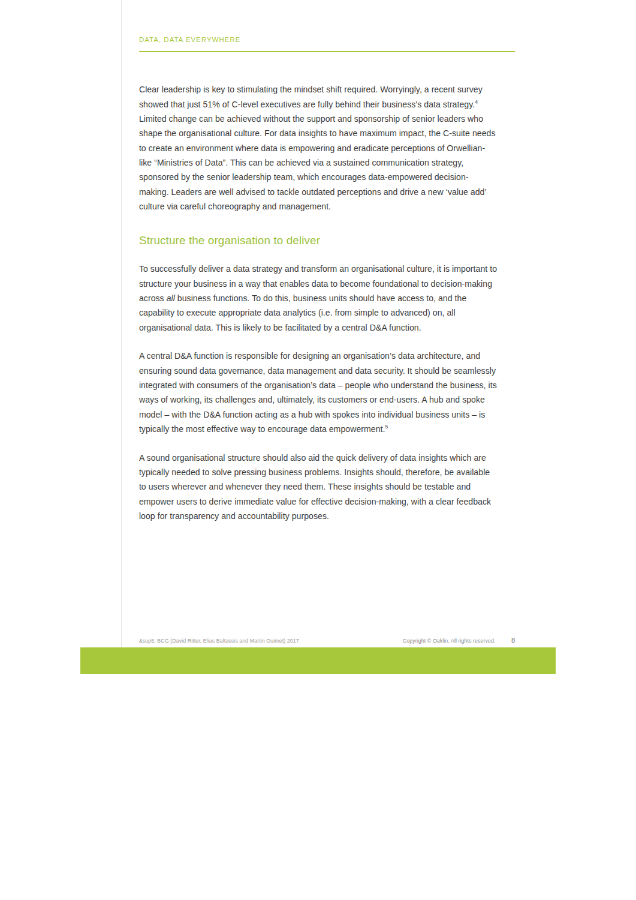DATA, DATA EVERYWHERE
Clear leadership is key to stimulating the mindset shift required. Worryingly, a recent survey showed that just 51% of C-level executives are fully behind their business’s data strategy.4 Limited change can be achieved without the support and sponsorship of senior leaders who shape the organisational culture. For data insights to have maximum impact, the C-suite needs to create an environment where data is empowering and eradicate perceptions of Orwellian-like “Ministries of Data”. This can be achieved via a sustained communication strategy, sponsored by the senior leadership team, which encourages data-empowered decision-making. Leaders are well advised to tackle outdated perceptions and drive a new ‘value add’ culture via careful choreography and management.
Structure the organisation to deliver
To successfully deliver a data strategy and transform an organisational culture, it is important to structure your business in a way that enables data to become foundational to decision-making across all business functions. To do this, business units should have access to, and the capability to execute appropriate data analytics (i.e. from simple to advanced) on, all organisational data. This is likely to be facilitated by a central D&A function.
A central D&A function is responsible for designing an organisation’s data architecture, and ensuring sound data governance, data management and data security. It should be seamlessly integrated with consumers of the organisation’s data – people who understand the business, its ways of working, its challenges and, ultimately, its customers or end-users. A hub and spoke model – with the D&A function acting as a hub with spokes into individual business units – is typically the most effective way to encourage data empowerment.5
A sound organisational structure should also aid the quick delivery of data insights which are typically needed to solve pressing business problems. Insights should, therefore, be available to users wherever and whenever they need them. These insights should be testable and empower users to derive immediate value for effective decision-making, with a clear feedback loop for transparency and accountability purposes.
&sup5; BCG (David Ritter, Elias Baltassis and Martin Ouimet) 2017 Copyright © Oaklin. All rights reserved. 8